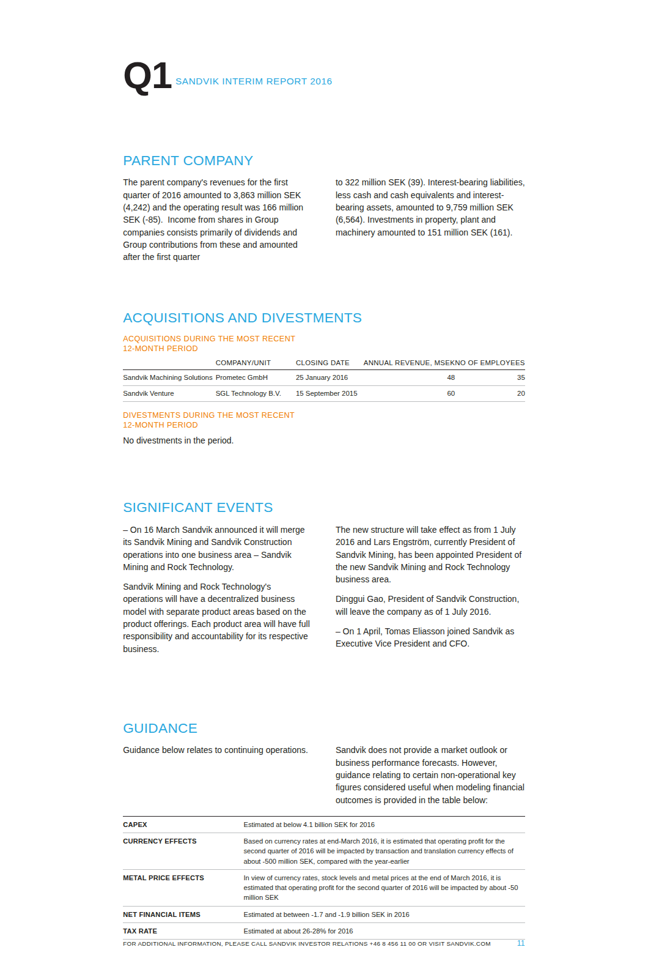Q1
SANDVIK INTERIM REPORT 2016
PARENT COMPANY
The parent company's revenues for the first quarter of 2016 amounted to 3,863 million SEK (4,242) and the operating result was 166 million SEK (-85). Income from shares in Group companies consists primarily of dividends and Group contributions from these and amounted after the first quarter
to 322 million SEK (39). Interest-bearing liabilities, less cash and cash equivalents and interest-bearing assets, amounted to 9,759 million SEK (6,564). Investments in property, plant and machinery amounted to 151 million SEK (161).
ACQUISITIONS AND DIVESTMENTS
ACQUISITIONS DURING THE MOST RECENT
12-MONTH PERIOD
| | COMPANY/UNIT | CLOSING DATE | ANNUAL REVENUE, MSEK | NO OF EMPLOYEES |
| --- | --- | --- | --- | --- |
| Sandvik Machining Solutions | Prometec GmbH | 25 January 2016 | 48 | 35 |
| Sandvik Venture | SGL Technology B.V. | 15 September 2015 | 60 | 20 |
DIVESTMENTS DURING THE MOST RECENT
12-MONTH PERIOD
No divestments in the period.
SIGNIFICANT EVENTS
– On 16 March Sandvik announced it will merge its Sandvik Mining and Sandvik Construction operations into one business area – Sandvik Mining and Rock Technology.
Sandvik Mining and Rock Technology's operations will have a decentralized business model with separate product areas based on the product offerings. Each product area will have full responsibility and accountability for its respective business.
The new structure will take effect as from 1 July 2016 and Lars Engström, currently President of Sandvik Mining, has been appointed President of the new Sandvik Mining and Rock Technology business area.
Dinggui Gao, President of Sandvik Construction, will leave the company as of 1 July 2016.
– On 1 April, Tomas Eliasson joined Sandvik as Executive Vice President and CFO.
GUIDANCE
Guidance below relates to continuing operations.
Sandvik does not provide a market outlook or business performance forecasts. However, guidance relating to certain non-operational key figures considered useful when modeling financial outcomes is provided in the table below:
| CAPEX | Estimated at below 4.1 billion SEK for 2016 |
| CURRENCY EFFECTS | Based on currency rates at end-March 2016, it is estimated that operating profit for the second quarter of 2016 will be impacted by transaction and translation currency effects of about -500 million SEK, compared with the year-earlier |
| METAL PRICE EFFECTS | In view of currency rates, stock levels and metal prices at the end of March 2016, it is estimated that operating profit for the second quarter of 2016 will be impacted by about -50 million SEK |
| NET FINANCIAL ITEMS | Estimated at between -1.7 and -1.9 billion SEK in 2016 |
| TAX RATE | Estimated at about 26-28% for 2016 |
FOR ADDITIONAL INFORMATION, PLEASE CALL SANDVIK INVESTOR RELATIONS +46 8 456 11 00 OR VISIT SANDVIK.COM
11